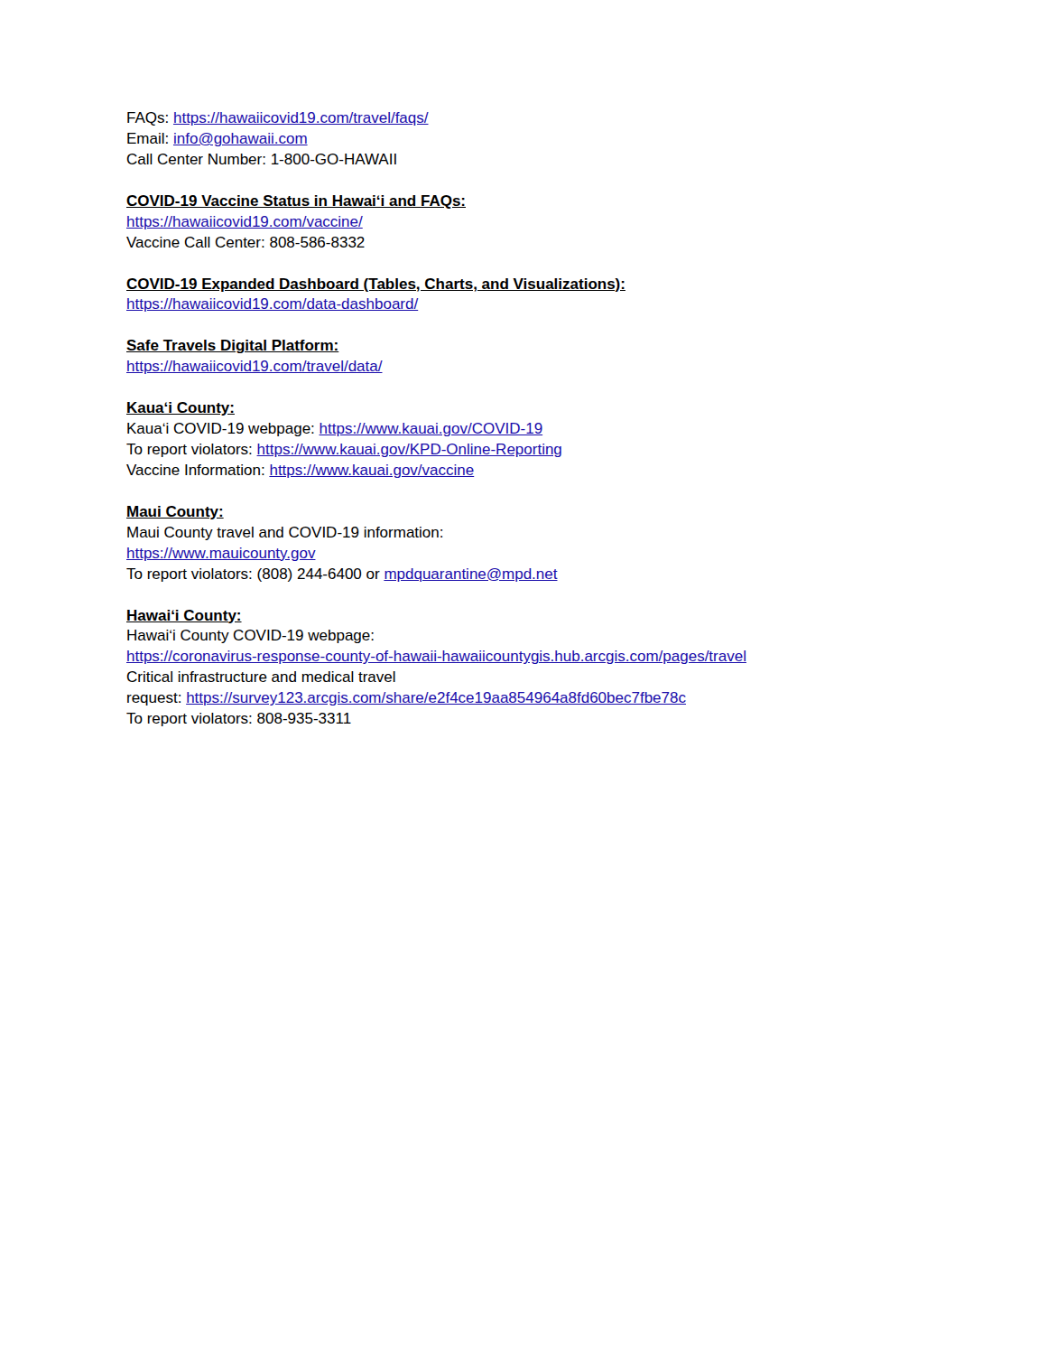FAQs: https://hawaiicovid19.com/travel/faqs/
Email: info@gohawaii.com
Call Center Number: 1-800-GO-HAWAII
COVID-19 Vaccine Status in Hawaiʻi and FAQs:
https://hawaiicovid19.com/vaccine/
Vaccine Call Center: 808-586-8332
COVID-19 Expanded Dashboard (Tables, Charts, and Visualizations):
https://hawaiicovid19.com/data-dashboard/
Safe Travels Digital Platform:
https://hawaiicovid19.com/travel/data/
Kauaʻi County:
Kauaʻi COVID-19 webpage: https://www.kauai.gov/COVID-19
To report violators: https://www.kauai.gov/KPD-Online-Reporting
Vaccine Information: https://www.kauai.gov/vaccine
Maui County:
Maui County travel and COVID-19 information:
https://www.mauicounty.gov
To report violators: (808) 244-6400 or mpdquarantine@mpd.net
Hawaiʻi County:
Hawaiʻi County COVID-19 webpage:
https://coronavirus-response-county-of-hawaii-hawaiicountygis.hub.arcgis.com/pages/travel
Critical infrastructure and medical travel
request: https://survey123.arcgis.com/share/e2f4ce19aa854964a8fd60bec7fbe78c
To report violators: 808-935-3311